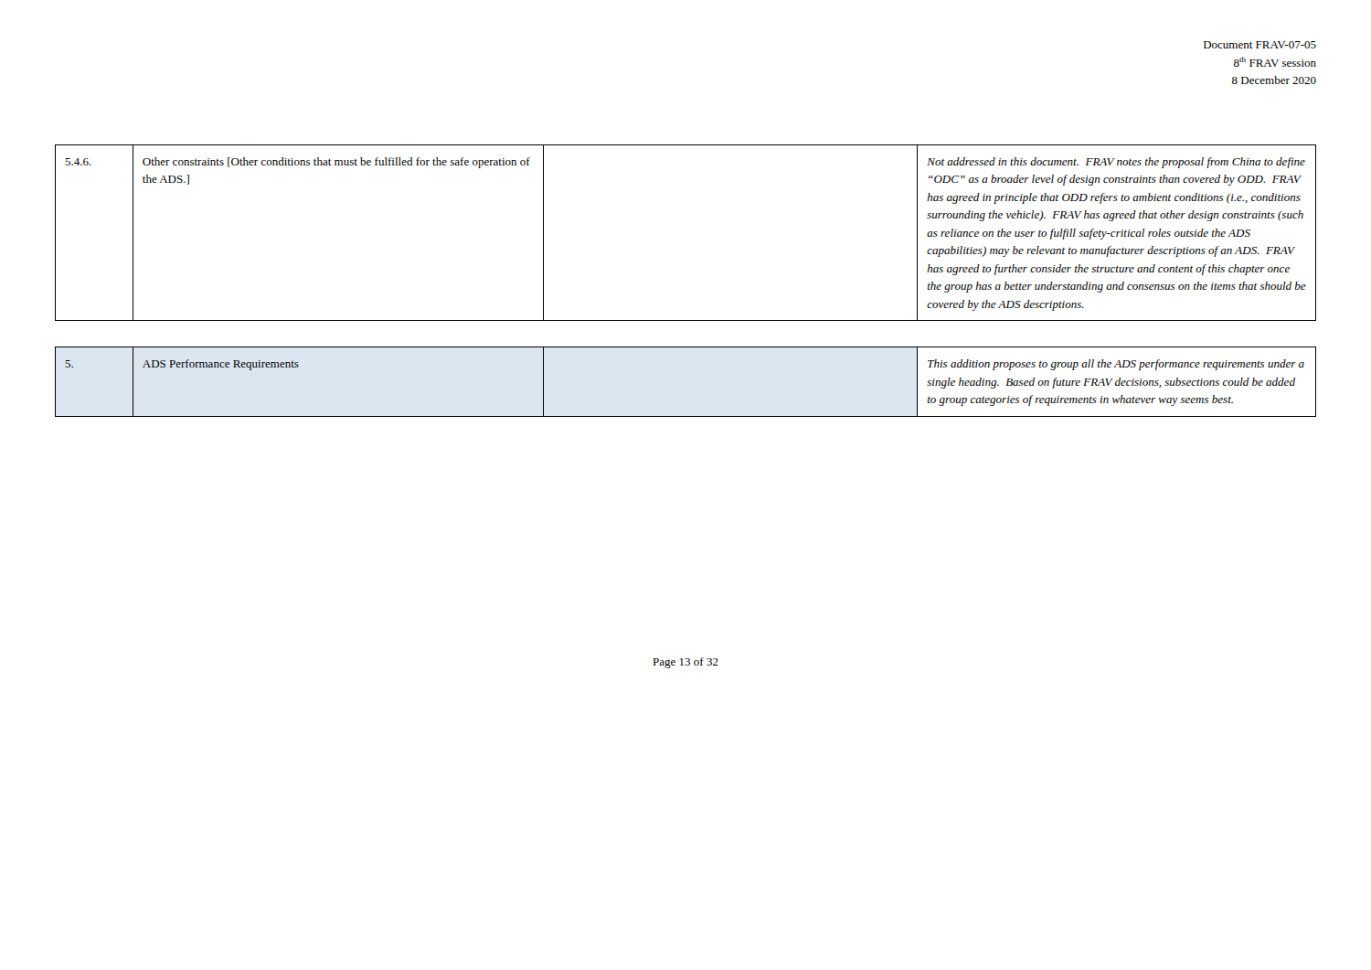Document FRAV-07-05 8th FRAV session 8 December 2020
| 5.4.6. | Other constraints [Other conditions that must be fulfilled for the safe operation of the ADS.] | | Not addressed in this document. FRAV notes the proposal from China to define “ODC” as a broader level of design constraints than covered by ODD. FRAV has agreed in principle that ODD refers to ambient conditions (i.e., conditions surrounding the vehicle). FRAV has agreed that other design constraints (such as reliance on the user to fulfill safety-critical roles outside the ADS capabilities) may be relevant to manufacturer descriptions of an ADS. FRAV has agreed to further consider the structure and content of this chapter once the group has a better understanding and consensus on the items that should be covered by the ADS descriptions. |
| 5. | ADS Performance Requirements | | This addition proposes to group all the ADS performance requirements under a single heading. Based on future FRAV decisions, subsections could be added to group categories of requirements in whatever way seems best. |
Page 13 of 32